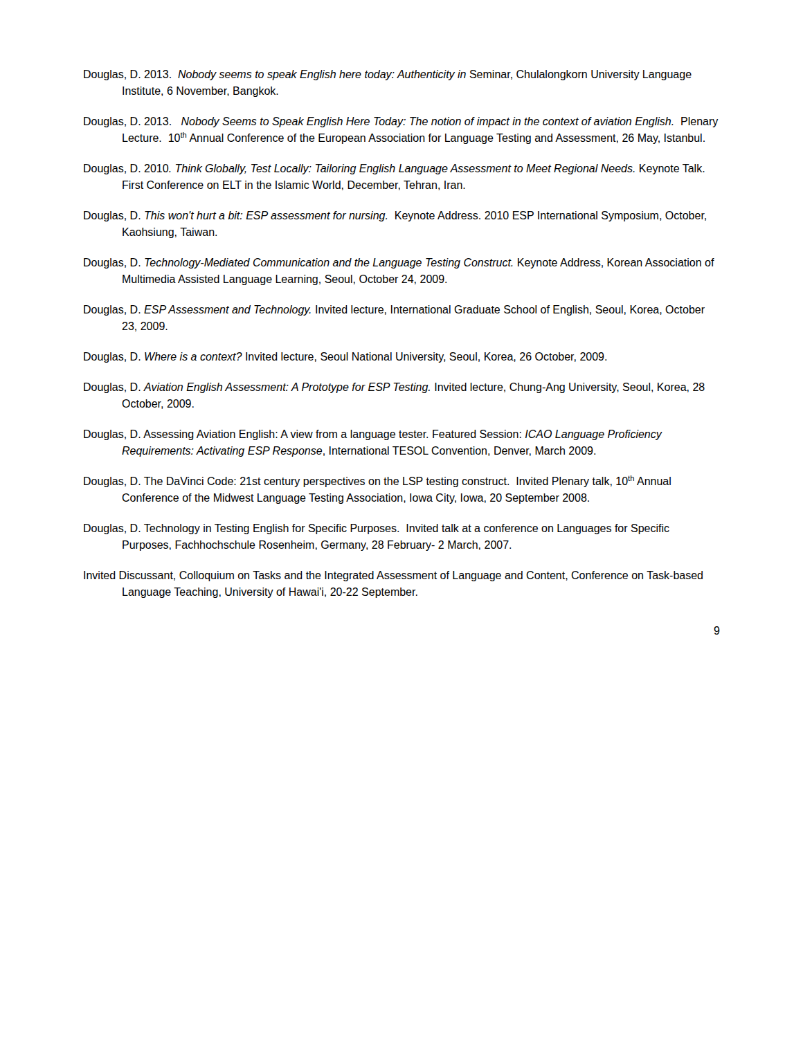Douglas, D. 2013. Nobody seems to speak English here today: Authenticity in Seminar, Chulalongkorn University Language Institute, 6 November, Bangkok.
Douglas, D. 2013. Nobody Seems to Speak English Here Today: The notion of impact in the context of aviation English. Plenary Lecture. 10th Annual Conference of the European Association for Language Testing and Assessment, 26 May, Istanbul.
Douglas, D. 2010. Think Globally, Test Locally: Tailoring English Language Assessment to Meet Regional Needs. Keynote Talk. First Conference on ELT in the Islamic World, December, Tehran, Iran.
Douglas, D. This won't hurt a bit: ESP assessment for nursing. Keynote Address. 2010 ESP International Symposium, October, Kaohsiung, Taiwan.
Douglas, D. Technology-Mediated Communication and the Language Testing Construct. Keynote Address, Korean Association of Multimedia Assisted Language Learning, Seoul, October 24, 2009.
Douglas, D. ESP Assessment and Technology. Invited lecture, International Graduate School of English, Seoul, Korea, October 23, 2009.
Douglas, D. Where is a context? Invited lecture, Seoul National University, Seoul, Korea, 26 October, 2009.
Douglas, D. Aviation English Assessment: A Prototype for ESP Testing. Invited lecture, Chung-Ang University, Seoul, Korea, 28 October, 2009.
Douglas, D. Assessing Aviation English: A view from a language tester. Featured Session: ICAO Language Proficiency Requirements: Activating ESP Response, International TESOL Convention, Denver, March 2009.
Douglas, D. The DaVinci Code: 21st century perspectives on the LSP testing construct. Invited Plenary talk, 10th Annual Conference of the Midwest Language Testing Association, Iowa City, Iowa, 20 September 2008.
Douglas, D. Technology in Testing English for Specific Purposes. Invited talk at a conference on Languages for Specific Purposes, Fachhochschule Rosenheim, Germany, 28 February- 2 March, 2007.
Invited Discussant, Colloquium on Tasks and the Integrated Assessment of Language and Content, Conference on Task-based Language Teaching, University of Hawai'i, 20-22 September.
9